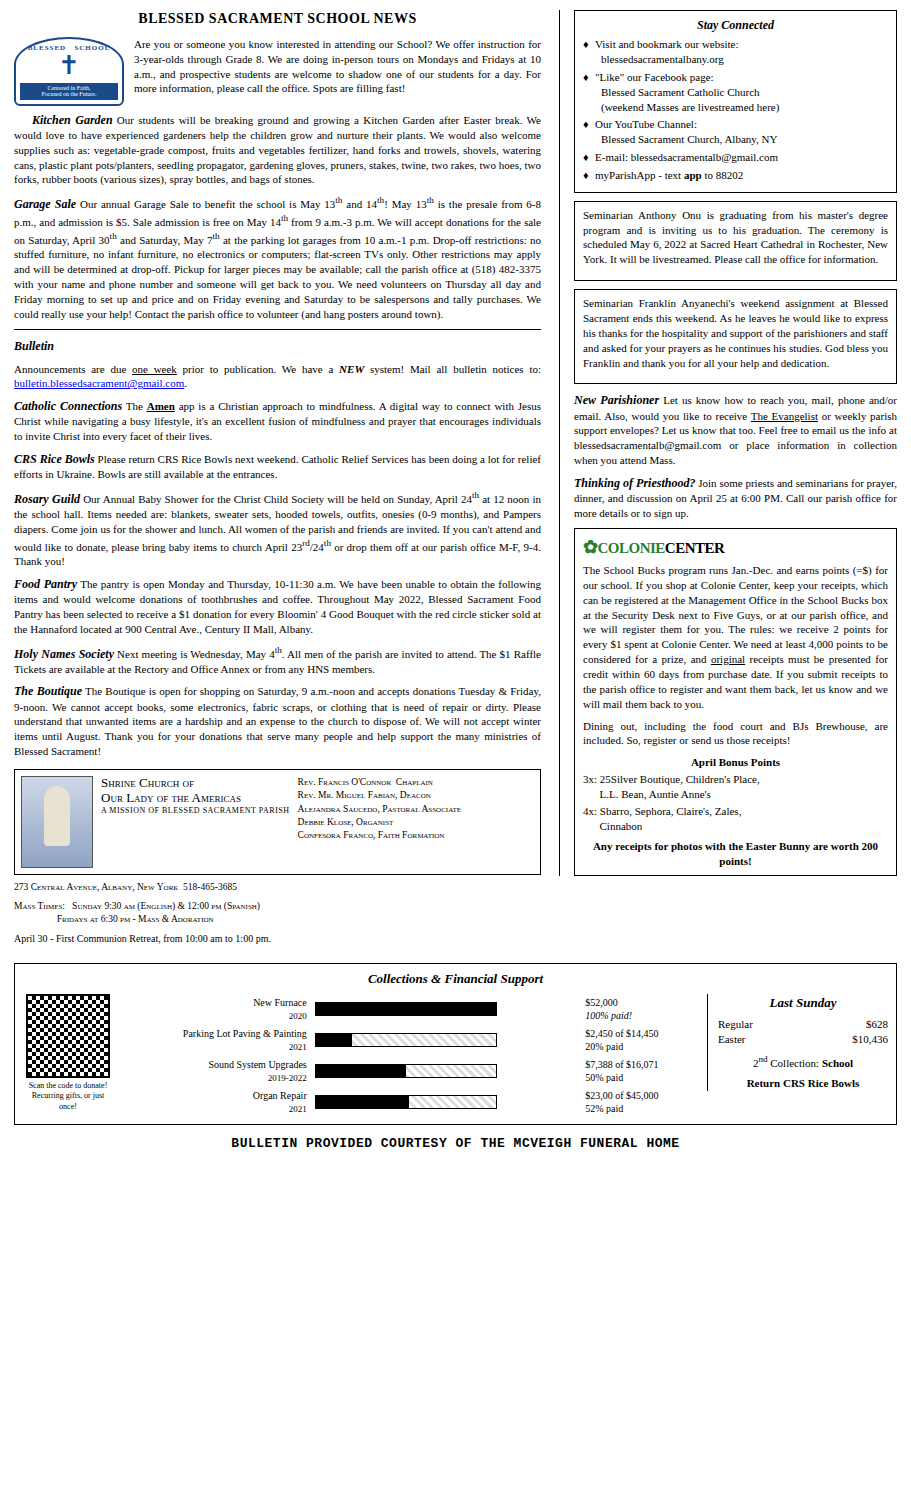BLESSED SACRAMENT SCHOOL NEWS
BLESSED SCHOOL
✝
Centered in Faith,
Focused on the Future.
Are you or someone you know interested in attending our School? We offer instruction for 3-year-olds through Grade 8. We are doing in-person tours on Mondays and Fridays at 10 a.m., and prospective students are welcome to shadow one of our students for a day. For more information, please call the office. Spots are filling fast!
Kitchen Garden Our students will be breaking ground and growing a Kitchen Garden after Easter break. We would love to have experienced gardeners help the children grow and nurture their plants. We would also welcome supplies such as: vegetable-grade compost, fruits and vegetables fertilizer, hand forks and trowels, shovels, watering cans, plastic plant pots/planters, seedling propagator, gardening gloves, pruners, stakes, twine, two rakes, two hoes, two forks, rubber boots (various sizes), spray bottles, and bags of stones.
Garage Sale Our annual Garage Sale to benefit the school is May 13th and 14th! May 13th is the presale from 6-8 p.m., and admission is $5. Sale admission is free on May 14th from 9 a.m.-3 p.m. We will accept donations for the sale on Saturday, April 30th and Saturday, May 7th at the parking lot garages from 10 a.m.-1 p.m. Drop-off restrictions: no stuffed furniture, no infant furniture, no electronics or computers; flat-screen TVs only. Other restrictions may apply and will be determined at drop-off. Pickup for larger pieces may be available; call the parish office at (518) 482-3375 with your name and phone number and someone will get back to you. We need volunteers on Thursday all day and Friday morning to set up and price and on Friday evening and Saturday to be salespersons and tally purchases. We could really use your help! Contact the parish office to volunteer (and hang posters around town).
Bulletin
Announcements are due one week prior to publication. We have a NEW system! Mail all bulletin notices to: bulletin.blessedsacrament@gmail.com.
Catholic Connections The Amen app is a Christian approach to mindfulness. A digital way to connect with Jesus Christ while navigating a busy lifestyle, it's an excellent fusion of mindfulness and prayer that encourages individuals to invite Christ into every facet of their lives.
CRS Rice Bowls Please return CRS Rice Bowls next weekend. Catholic Relief Services has been doing a lot for relief efforts in Ukraine. Bowls are still available at the entrances.
Rosary Guild Our Annual Baby Shower for the Christ Child Society will be held on Sunday, April 24th at 12 noon in the school hall. Items needed are: blankets, sweater sets, hooded towels, outfits, onesies (0-9 months), and Pampers diapers. Come join us for the shower and lunch. All women of the parish and friends are invited. If you can't attend and would like to donate, please bring baby items to church April 23rd/24th or drop them off at our parish office M-F, 9-4. Thank you!
Food Pantry The pantry is open Monday and Thursday, 10-11:30 a.m. We have been unable to obtain the following items and would welcome donations of toothbrushes and coffee. Throughout May 2022, Blessed Sacrament Food Pantry has been selected to receive a $1 donation for every Bloomin' 4 Good Bouquet with the red circle sticker sold at the Hannaford located at 900 Central Ave., Century II Mall, Albany.
Holy Names Society Next meeting is Wednesday, May 4th. All men of the parish are invited to attend. The $1 Raffle Tickets are available at the Rectory and Office Annex or from any HNS members.
The Boutique The Boutique is open for shopping on Saturday, 9 a.m.-noon and accepts donations Tuesday & Friday, 9-noon. We cannot accept books, some electronics, fabric scraps, or clothing that is need of repair or dirty. Please understand that unwanted items are a hardship and an expense to the church to dispose of. We will not accept winter items until August. Thank you for your donations that serve many people and help support the many ministries of Blessed Sacrament!
Shrine Church of Our Lady of the Americas
A MISSION OF BLESSED SACRAMENT PARISH
Rev. Francis O'Connor Chaplain
Rev. Mr. Miguel Fabian, Deacon
Alejandra Saucedo, Pastoral Associate
Debbie Klose, Organist
Confesora Franco, Faith Formation
273 Central Avenue, Albany, New York 518-465-3685
Mass Tiimes: Sunday 9:30 am (English) & 12:00 pm (Spanish)
Fridays at 6:30 pm - Mass & Adoration
April 30 - First Communion Retreat, from 10:00 am to 1:00 pm.
Stay Connected
Visit and bookmark our website:blessedsacramentalbany.org
"Like" our Facebook page:Blessed Sacrament Catholic Church(weekend Masses are livestreamed here)
Our YouTube Channel:Blessed Sacrament Church, Albany, NY
E-mail: blessedsacramentalb@gmail.com
myParishApp - text app to 88202
Seminarian Anthony Onu is graduating from his master's degree program and is inviting us to his graduation. The ceremony is scheduled May 6, 2022 at Sacred Heart Cathedral in Rochester, New York. It will be livestreamed. Please call the office for information.
Seminarian Franklin Anyanechi's weekend assignment at Blessed Sacrament ends this weekend. As he leaves he would like to express his thanks for the hospitality and support of the parishioners and staff and asked for your prayers as he continues his studies. God bless you Franklin and thank you for all your help and dedication.
New Parishioner Let us know how to reach you, mail, phone and/or email. Also, would you like to receive The Evangelist or weekly parish support envelopes? Let us know that too. Feel free to email us the info at blessedsacramentalb@gmail.com or place information in collection when you attend Mass.
Thinking of Priesthood? Join some priests and seminarians for prayer, dinner, and discussion on April 25 at 6:00 PM. Call our parish office for more details or to sign up.
✿COLONIECENTER
The School Bucks program runs Jan.-Dec. and earns points (=$) for our school. If you shop at Colonie Center, keep your receipts, which can be registered at the Management Office in the School Bucks box at the Security Desk next to Five Guys, or at our parish office, and we will register them for you. The rules: we receive 2 points for every $1 spent at Colonie Center. We need at least 4,000 points to be considered for a prize, and original receipts must be presented for credit within 60 days from purchase date. If you submit receipts to the parish office to register and want them back, let us know and we will mail them back to you.
Dining out, including the food court and BJs Brewhouse, are included. So, register or send us those receipts!
April Bonus Points
3x: 25Silver Boutique, Children's Place,
L.L. Bean, Auntie Anne's
4x: Sbarro, Sephora, Claire's, Zales,
Cinnabon
Any receipts for photos with the Easter Bunny are worth 200 points!
Collections & Financial Support
Scan the code to donate!
Recurring gifts, or just once!
| New Furnace 2020 | | $52,000 100% paid! |
| Parking Lot Paving & Painting 2021 | | $2,450 of $14,450 20% paid |
| Sound System Upgrades 2019-2022 | | $7,388 of $16,071 50% paid |
| Organ Repair 2021 | | $23,00 of $45,000 52% paid |
Last Sunday
Regular$628
Easter$10,436
2nd Collection: School
Return CRS Rice Bowls
BULLETIN PROVIDED COURTESY OF THE MCVEIGH FUNERAL HOME